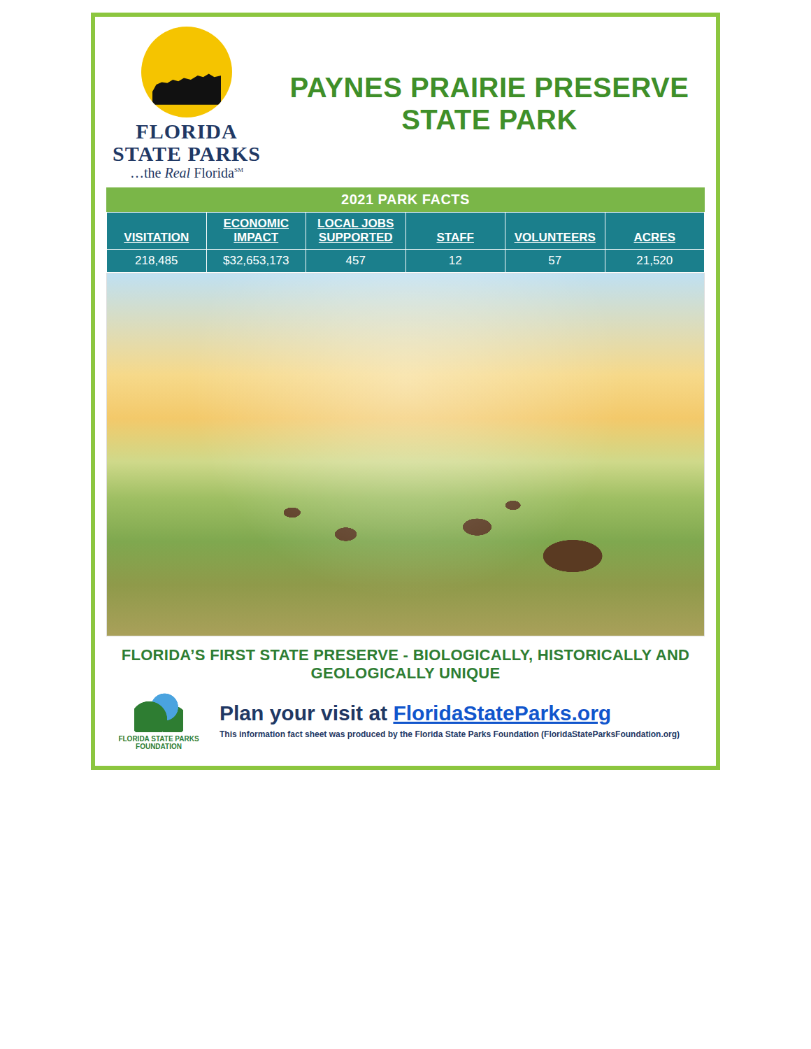FLORIDA
STATE PARKS
…the Real FloridaSM
PAYNES PRAIRIE PRESERVE
STATE PARK
2021 PARK FACTS
| VISITATION | ECONOMIC IMPACT | LOCAL JOBS SUPPORTED | STAFF | VOLUNTEERS | ACRES |
| --- | --- | --- | --- | --- | --- |
| 218,485 | $32,653,173 | 457 | 12 | 57 | 21,520 |
FLORIDA’S FIRST STATE PRESERVE - BIOLOGICALLY, HISTORICALLY AND GEOLOGICALLY UNIQUE
FLORIDA STATE PARKS
FOUNDATION
Plan your visit at FloridaStateParks.org
This information fact sheet was produced by the Florida State Parks Foundation (FloridaStateParksFoundation.org)